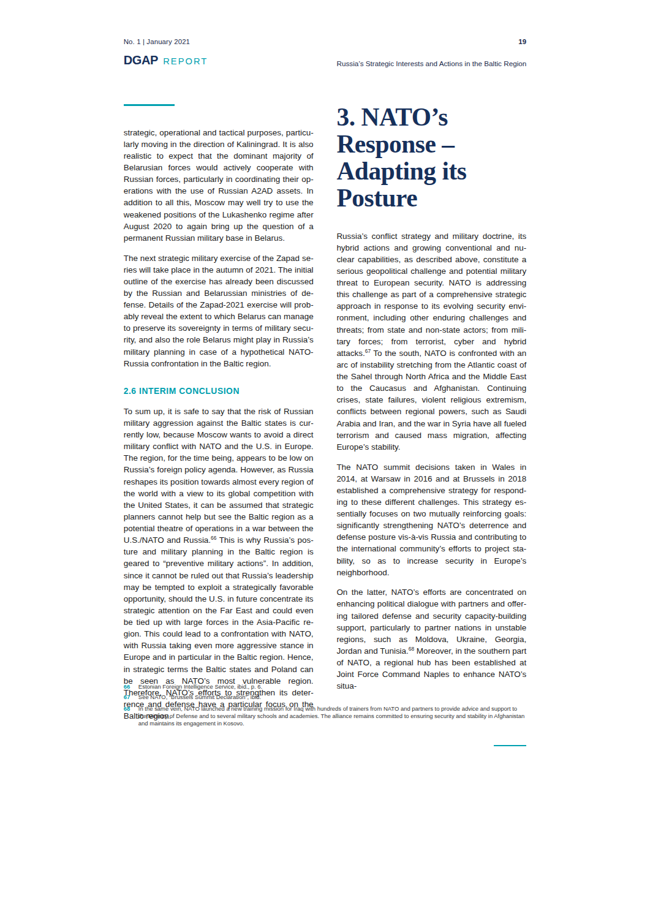No. 1 | January 2021
19
DGAP REPORT
Russia’s Strategic Interests and Actions in the Baltic Region
strategic, operational and tactical purposes, particularly moving in the direction of Kaliningrad. It is also realistic to expect that the dominant majority of Belarusian forces would actively cooperate with Russian forces, particularly in coordinating their operations with the use of Russian A2AD assets. In addition to all this, Moscow may well try to use the weakened positions of the Lukashenko regime after August 2020 to again bring up the question of a permanent Russian military base in Belarus.
The next strategic military exercise of the Zapad series will take place in the autumn of 2021. The initial outline of the exercise has already been discussed by the Russian and Belarussian ministries of defense. Details of the Zapad-2021 exercise will probably reveal the extent to which Belarus can manage to preserve its sovereignty in terms of military security, and also the role Belarus might play in Russia’s military planning in case of a hypothetical NATO-Russia confrontation in the Baltic region.
2.6 Interim Conclusion
To sum up, it is safe to say that the risk of Russian military aggression against the Baltic states is currently low, because Moscow wants to avoid a direct military conflict with NATO and the U.S. in Europe. The region, for the time being, appears to be low on Russia’s foreign policy agenda. However, as Russia reshapes its position towards almost every region of the world with a view to its global competition with the United States, it can be assumed that strategic planners cannot help but see the Baltic region as a potential theatre of operations in a war between the U.S./NATO and Russia.66 This is why Russia’s posture and military planning in the Baltic region is geared to “preventive military actions”. In addition, since it cannot be ruled out that Russia’s leadership may be tempted to exploit a strategically favorable opportunity, should the U.S. in future concentrate its strategic attention on the Far East and could even be tied up with large forces in the Asia-Pacific region. This could lead to a confrontation with NATO, with Russia taking even more aggressive stance in Europe and in particular in the Baltic region. Hence, in strategic terms the Baltic states and Poland can be seen as NATO’s most vulnerable region. Therefore, NATO’s efforts to strengthen its deterrence and defense have a particular focus on the Baltic region.
3. NATO’s Response – Adapting its Posture
Russia’s conflict strategy and military doctrine, its hybrid actions and growing conventional and nuclear capabilities, as described above, constitute a serious geopolitical challenge and potential military threat to European security. NATO is addressing this challenge as part of a comprehensive strategic approach in response to its evolving security environment, including other enduring challenges and threats; from state and non-state actors; from military forces; from terrorist, cyber and hybrid attacks.67 To the south, NATO is confronted with an arc of instability stretching from the Atlantic coast of the Sahel through North Africa and the Middle East to the Caucasus and Afghanistan. Continuing crises, state failures, violent religious extremism, conflicts between regional powers, such as Saudi Arabia and Iran, and the war in Syria have all fueled terrorism and caused mass migration, affecting Europe’s stability.
The NATO summit decisions taken in Wales in 2014, at Warsaw in 2016 and at Brussels in 2018 established a comprehensive strategy for responding to these different challenges. This strategy essentially focuses on two mutually reinforcing goals: significantly strengthening NATO’s deterrence and defense posture vis-à-vis Russia and contributing to the international community’s efforts to project stability, so as to increase security in Europe’s neighborhood.
On the latter, NATO’s efforts are concentrated on enhancing political dialogue with partners and offering tailored defense and security capacity-building support, particularly to partner nations in unstable regions, such as Moldova, Ukraine, Georgia, Jordan and Tunisia.68 Moreover, in the southern part of NATO, a regional hub has been established at Joint Force Command Naples to enhance NATO’s situa-
66 Estonian Foreign Intelligence Service, ibid., p. 6.
67 See NATO, “Brussels Summit Declaration”, ibid.
68 In the same vein, NATO launched a new training mission for Iraq with hundreds of trainers from NATO and partners to provide advice and support to the Ministry of Defense and to several military schools and academies. The alliance remains committed to ensuring security and stability in Afghanistan and maintains its engagement in Kosovo.